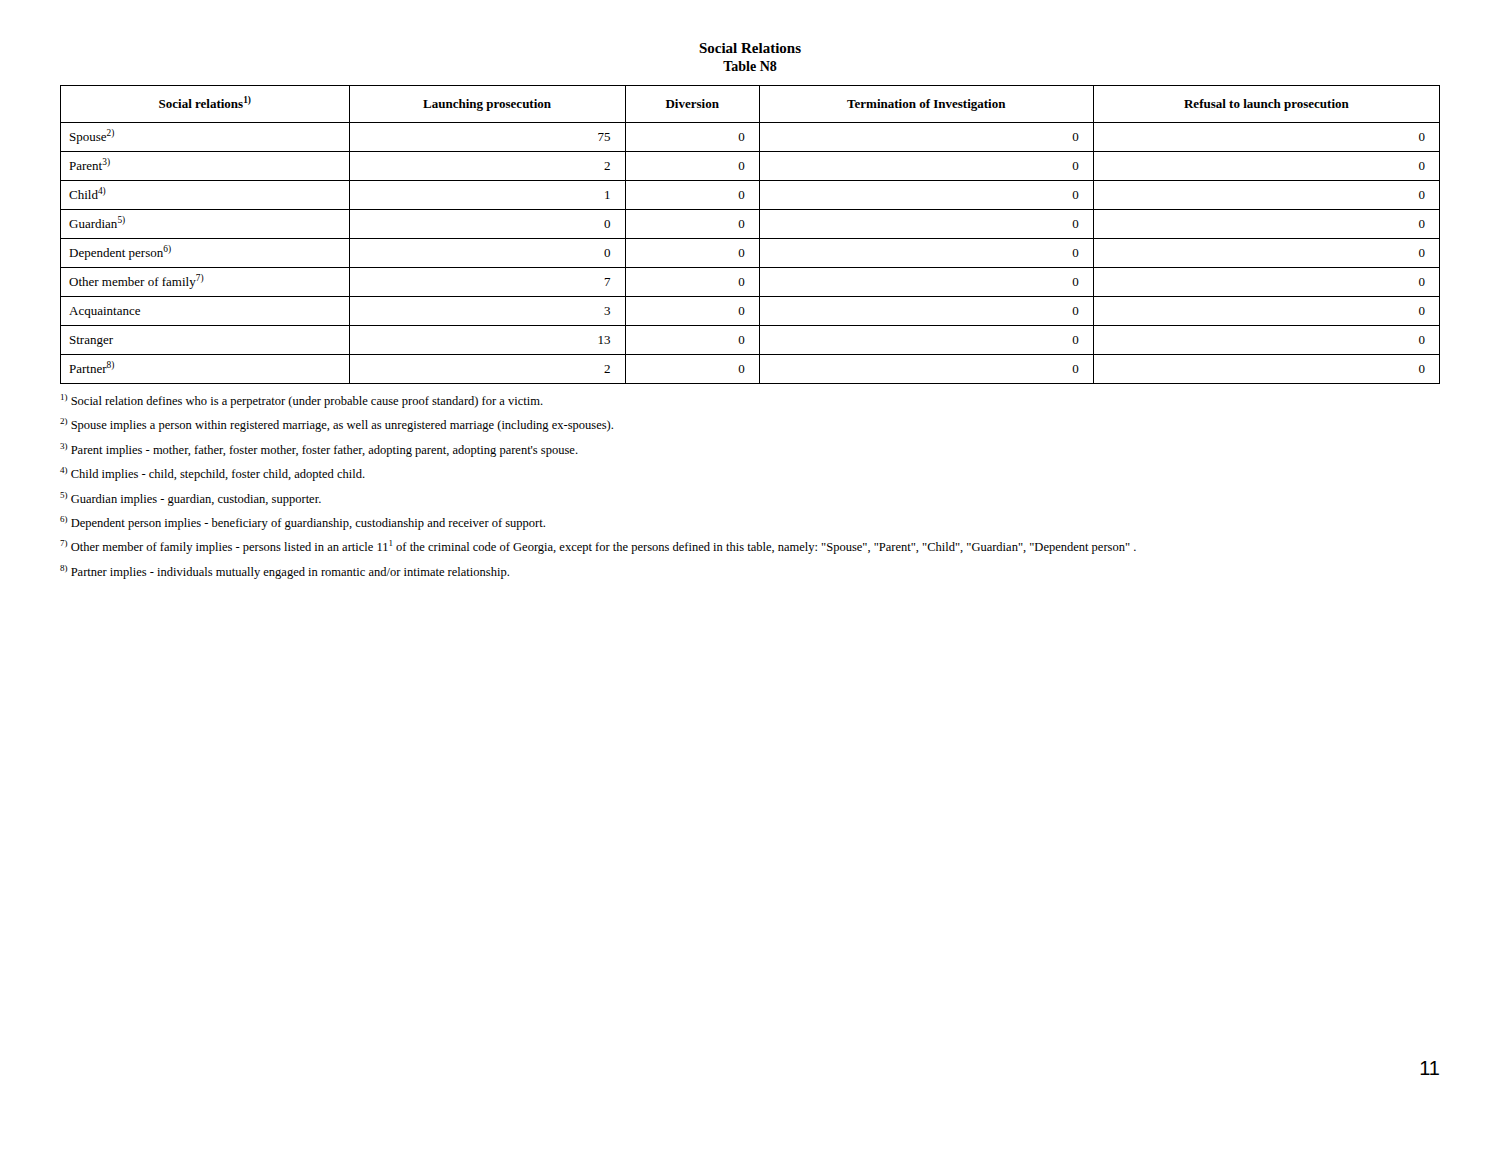Social Relations
Table N8
| Social relations 1) | Launching prosecution | Diversion | Termination of Investigation | Refusal to launch prosecution |
| --- | --- | --- | --- | --- |
| Spouse 2) | 75 | 0 | 0 | 0 |
| Parent 3) | 2 | 0 | 0 | 0 |
| Child 4) | 1 | 0 | 0 | 0 |
| Guardian 5) | 0 | 0 | 0 | 0 |
| Dependent person 6) | 0 | 0 | 0 | 0 |
| Other member of family 7) | 7 | 0 | 0 | 0 |
| Acquaintance | 3 | 0 | 0 | 0 |
| Stranger | 13 | 0 | 0 | 0 |
| Partner 8) | 2 | 0 | 0 | 0 |
1) Social relation defines who is a perpetrator (under probable cause proof standard) for a victim.
2) Spouse implies a person within registered marriage, as well as unregistered marriage (including ex-spouses).
3) Parent implies - mother, father, foster mother, foster father, adopting parent, adopting parent's spouse.
4) Child implies - child, stepchild, foster child, adopted child.
5) Guardian implies - guardian, custodian, supporter.
6) Dependent person implies - beneficiary of guardianship, custodianship and receiver of support.
7) Other member of family implies - persons listed in an article 111 of the criminal code of Georgia, except for the persons defined in this table, namely: "Spouse", "Parent", "Child", "Guardian", "Dependent person" .
8) Partner implies - individuals mutually engaged in romantic and/or intimate relationship.
11